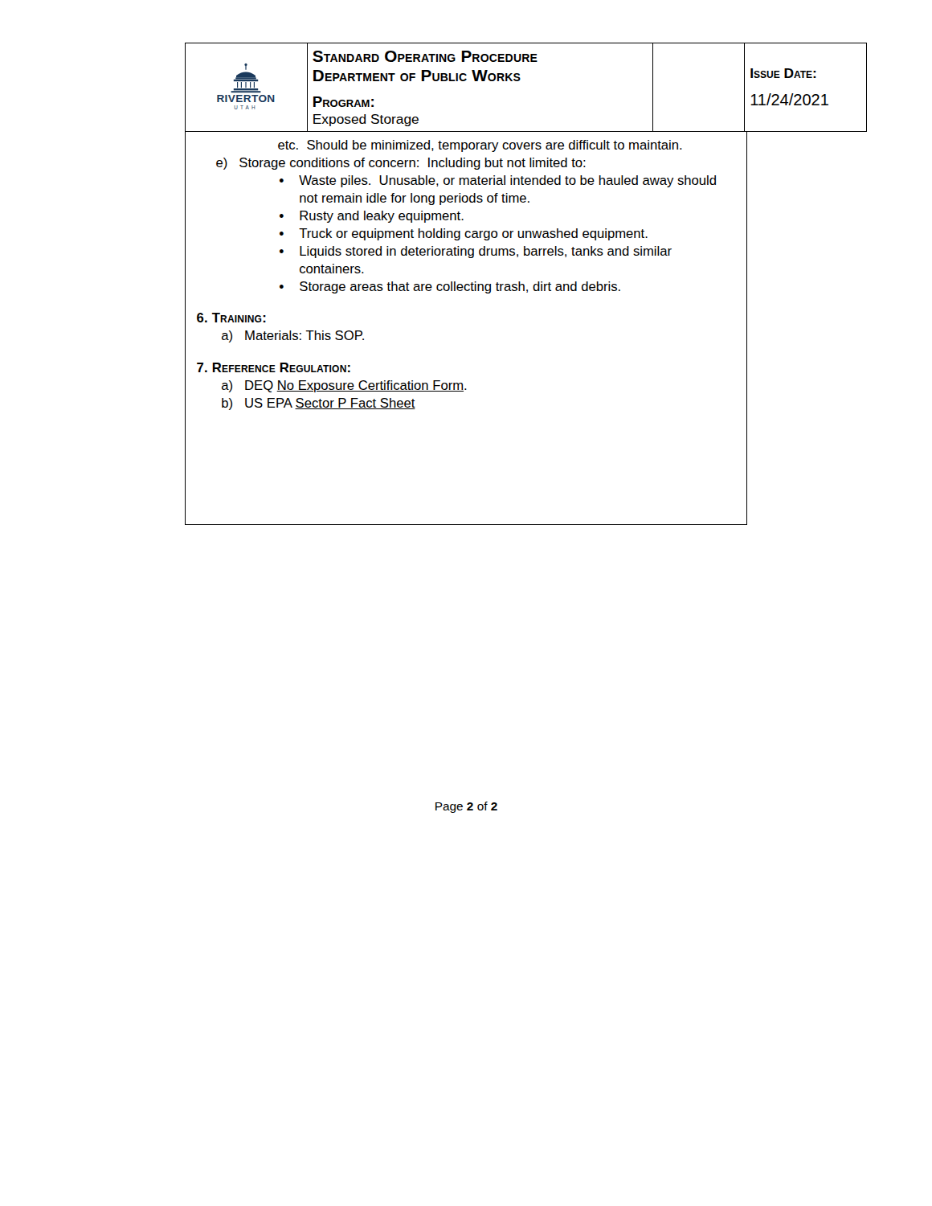| | Standard Operating Procedure Department of Public Works Program: Exposed Storage | | Issue Date: 11/24/2021 |
etc. Should be minimized, temporary covers are difficult to maintain.
e) Storage conditions of concern: Including but not limited to:
Waste piles. Unusable, or material intended to be hauled away should not remain idle for long periods of time.
Rusty and leaky equipment.
Truck or equipment holding cargo or unwashed equipment.
Liquids stored in deteriorating drums, barrels, tanks and similar containers.
Storage areas that are collecting trash, dirt and debris.
6. Training:
a) Materials: This SOP.
7. Reference Regulation:
a) DEQ No Exposure Certification Form.
b) US EPA Sector P Fact Sheet
Page 2 of 2